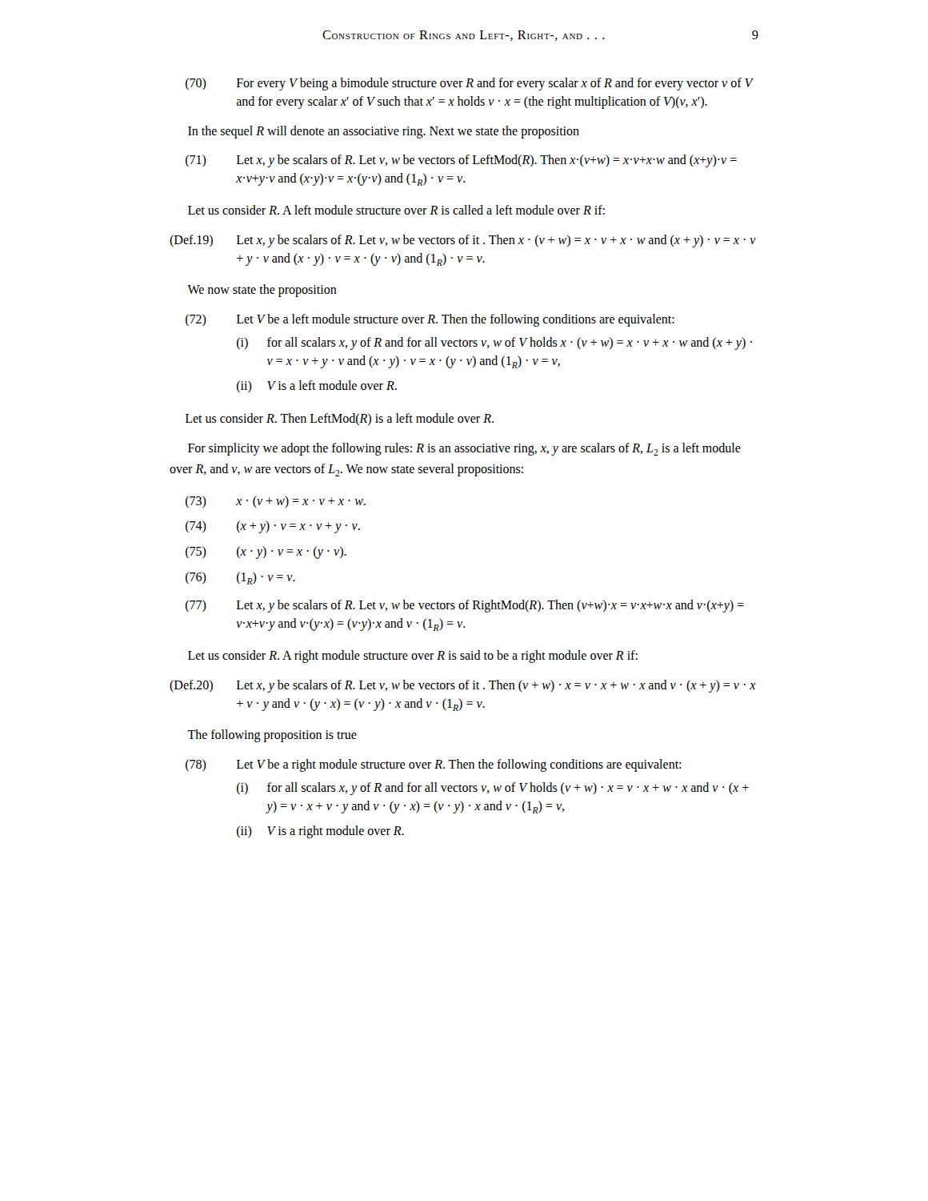Construction of Rings and Left-, Right-, and . . . 9
(70)
For every V being a bimodule structure over R and for every scalar x of R and for every vector v of V and for every scalar x′ of V such that x′ = x holds v · x = (the right multiplication of V)(v, x′).
In the sequel R will denote an associative ring. Next we state the proposition
(71)
Let x, y be scalars of R. Let v, w be vectors of LeftMod(R). Then x·(v+w) = x·v+x·w and (x+y)·v = x·v+y·v and (x·y)·v = x·(y·v) and (1R) · v = v.
Let us consider R. A left module structure over R is called a left module over R if:
(Def.19)
Let x, y be scalars of R. Let v, w be vectors of it . Then x · (v + w) = x · v + x · w and (x + y) · v = x · v + y · v and (x · y) · v = x · (y · v) and (1R) · v = v.
We now state the proposition
(72)
Let V be a left module structure over R. Then the following conditions are equivalent:
(i)
for all scalars x, y of R and for all vectors v, w of V holds x · (v + w) = x · v + x · w and (x + y) · v = x · v + y · v and (x · y) · v = x · (y · v) and (1R) · v = v,
(ii)
V is a left module over R.
Let us consider R. Then LeftMod(R) is a left module over R.
For simplicity we adopt the following rules: R is an associative ring, x, y are scalars of R, L2 is a left module over R, and v, w are vectors of L2. We now state several propositions:
(73)
x · (v + w) = x · v + x · w.
(74)
(x + y) · v = x · v + y · v.
(75)
(x · y) · v = x · (y · v).
(76)
(1R) · v = v.
(77)
Let x, y be scalars of R. Let v, w be vectors of RightMod(R). Then (v+w)·x = v·x+w·x and v·(x+y) = v·x+v·y and v·(y·x) = (v·y)·x and v · (1R) = v.
Let us consider R. A right module structure over R is said to be a right module over R if:
(Def.20)
Let x, y be scalars of R. Let v, w be vectors of it . Then (v + w) · x = v · x + w · x and v · (x + y) = v · x + v · y and v · (y · x) = (v · y) · x and v · (1R) = v.
The following proposition is true
(78)
Let V be a right module structure over R. Then the following conditions are equivalent:
(i)
for all scalars x, y of R and for all vectors v, w of V holds (v + w) · x = v · x + w · x and v · (x + y) = v · x + v · y and v · (y · x) = (v · y) · x and v · (1R) = v,
(ii)
V is a right module over R.